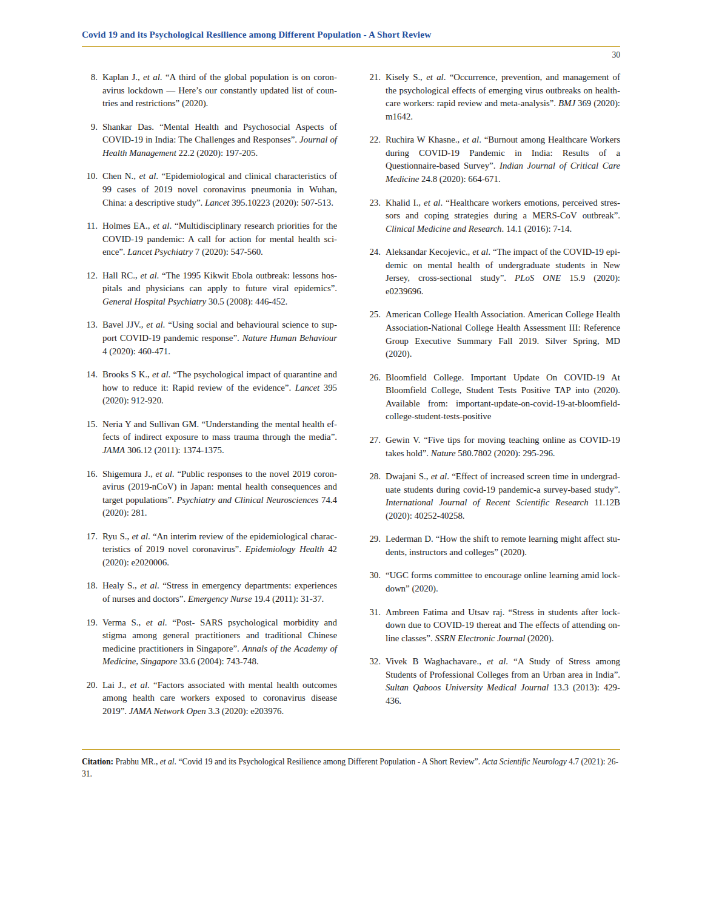Covid 19 and its Psychological Resilience among Different Population - A Short Review
30
8. Kaplan J., et al. “A third of the global population is on coronavirus lockdown — Here’s our constantly updated list of countries and restrictions” (2020).
9. Shankar Das. “Mental Health and Psychosocial Aspects of COVID-19 in India: The Challenges and Responses”. Journal of Health Management 22.2 (2020): 197-205.
10. Chen N., et al. “Epidemiological and clinical characteristics of 99 cases of 2019 novel coronavirus pneumonia in Wuhan, China: a descriptive study”. Lancet 395.10223 (2020): 507-513.
11. Holmes EA., et al. “Multidisciplinary research priorities for the COVID-19 pandemic: A call for action for mental health science”. Lancet Psychiatry 7 (2020): 547-560.
12. Hall RC., et al. “The 1995 Kikwit Ebola outbreak: lessons hospitals and physicians can apply to future viral epidemics”. General Hospital Psychiatry 30.5 (2008): 446-452.
13. Bavel JJV., et al. “Using social and behavioural science to support COVID-19 pandemic response”. Nature Human Behaviour 4 (2020): 460-471.
14. Brooks S K., et al. “The psychological impact of quarantine and how to reduce it: Rapid review of the evidence”. Lancet 395 (2020): 912-920.
15. Neria Y and Sullivan GM. “Understanding the mental health effects of indirect exposure to mass trauma through the media”. JAMA 306.12 (2011): 1374-1375.
16. Shigemura J., et al. “Public responses to the novel 2019 coronavirus (2019-nCoV) in Japan: mental health consequences and target populations”. Psychiatry and Clinical Neurosciences 74.4 (2020): 281.
17. Ryu S., et al. “An interim review of the epidemiological characteristics of 2019 novel coronavirus”. Epidemiology Health 42 (2020): e2020006.
18. Healy S., et al. “Stress in emergency departments: experiences of nurses and doctors”. Emergency Nurse 19.4 (2011): 31-37.
19. Verma S., et al. “Post- SARS psychological morbidity and stigma among general practitioners and traditional Chinese medicine practitioners in Singapore”. Annals of the Academy of Medicine, Singapore 33.6 (2004): 743-748.
20. Lai J., et al. “Factors associated with mental health outcomes among health care workers exposed to coronavirus disease 2019”. JAMA Network Open 3.3 (2020): e203976.
21. Kisely S., et al. “Occurrence, prevention, and management of the psychological effects of emerging virus outbreaks on healthcare workers: rapid review and meta-analysis”. BMJ 369 (2020): m1642.
22. Ruchira W Khasne., et al. “Burnout among Healthcare Workers during COVID-19 Pandemic in India: Results of a Questionnaire-based Survey”. Indian Journal of Critical Care Medicine 24.8 (2020): 664-671.
23. Khalid I., et al. “Healthcare workers emotions, perceived stressors and coping strategies during a MERS-CoV outbreak”. Clinical Medicine and Research. 14.1 (2016): 7-14.
24. Aleksandar Kecojevic., et al. “The impact of the COVID-19 epidemic on mental health of undergraduate students in New Jersey, cross-sectional study”. PLoS ONE 15.9 (2020): e0239696.
25. American College Health Association. American College Health Association-National College Health Assessment III: Reference Group Executive Summary Fall 2019. Silver Spring, MD (2020).
26. Bloomfield College. Important Update On COVID-19 At Bloomfield College, Student Tests Positive TAP into (2020). Available from: important-update-on-covid-19-at-bloomfield-college-student-tests-positive
27. Gewin V. “Five tips for moving teaching online as COVID-19 takes hold”. Nature 580.7802 (2020): 295-296.
28. Dwajani S., et al. “Effect of increased screen time in undergraduate students during covid-19 pandemic-a survey-based study”. International Journal of Recent Scientific Research 11.12B (2020): 40252-40258.
29. Lederman D. “How the shift to remote learning might affect students, instructors and colleges” (2020).
30.“UGC forms committee to encourage online learning amid lockdown” (2020).
31. Ambreen Fatima and Utsav raj. “Stress in students after lockdown due to COVID-19 thereat and The effects of attending online classes”. SSRN Electronic Journal (2020).
32. Vivek B Waghachavare., et al. “A Study of Stress among Students of Professional Colleges from an Urban area in India”. Sultan Qaboos University Medical Journal 13.3 (2013): 429-436.
Citation: Prabhu MR., et al. “Covid 19 and its Psychological Resilience among Different Population - A Short Review”. Acta Scientific Neurology 4.7 (2021): 26-31.